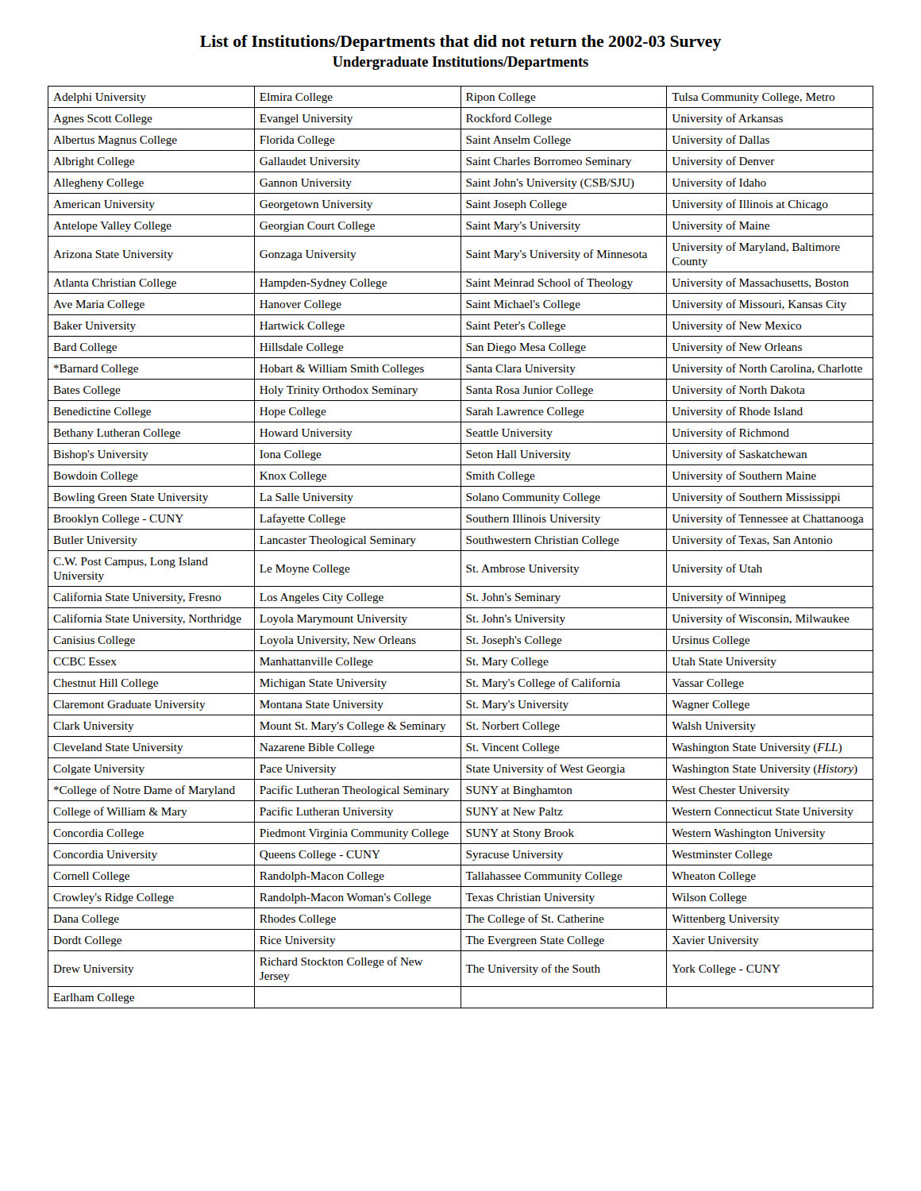List of Institutions/Departments that did not return the 2002-03 Survey
Undergraduate Institutions/Departments
| Adelphi University | Elmira College | Ripon College | Tulsa Community College, Metro |
| Agnes Scott College | Evangel University | Rockford College | University of Arkansas |
| Albertus Magnus College | Florida College | Saint Anselm College | University of Dallas |
| Albright College | Gallaudet University | Saint Charles Borromeo Seminary | University of Denver |
| Allegheny College | Gannon University | Saint John's University (CSB/SJU) | University of Idaho |
| American University | Georgetown University | Saint Joseph College | University of Illinois at Chicago |
| Antelope Valley College | Georgian Court College | Saint Mary's University | University of Maine |
| Arizona State University | Gonzaga University | Saint Mary's University of Minnesota | University of Maryland, Baltimore County |
| Atlanta Christian College | Hampden-Sydney College | Saint Meinrad School of Theology | University of Massachusetts, Boston |
| Ave Maria College | Hanover College | Saint Michael's College | University of Missouri, Kansas City |
| Baker University | Hartwick College | Saint Peter's College | University of New Mexico |
| Bard College | Hillsdale College | San Diego Mesa College | University of New Orleans |
| *Barnard College | Hobart & William Smith Colleges | Santa Clara University | University of North Carolina, Charlotte |
| Bates College | Holy Trinity Orthodox Seminary | Santa Rosa Junior College | University of North Dakota |
| Benedictine College | Hope College | Sarah Lawrence College | University of Rhode Island |
| Bethany Lutheran College | Howard University | Seattle University | University of Richmond |
| Bishop's University | Iona College | Seton Hall University | University of Saskatchewan |
| Bowdoin College | Knox College | Smith College | University of Southern Maine |
| Bowling Green State University | La Salle University | Solano Community College | University of Southern Mississippi |
| Brooklyn College - CUNY | Lafayette College | Southern Illinois University | University of Tennessee at Chattanooga |
| Butler University | Lancaster Theological Seminary | Southwestern Christian College | University of Texas, San Antonio |
| C.W. Post Campus, Long Island University | Le Moyne College | St. Ambrose University | University of Utah |
| California State University, Fresno | Los Angeles City College | St. John's Seminary | University of Winnipeg |
| California State University, Northridge | Loyola Marymount University | St. John's University | University of Wisconsin, Milwaukee |
| Canisius College | Loyola University, New Orleans | St. Joseph's College | Ursinus College |
| CCBC Essex | Manhattanville College | St. Mary College | Utah State University |
| Chestnut Hill College | Michigan State University | St. Mary's College of California | Vassar College |
| Claremont Graduate University | Montana State University | St. Mary's University | Wagner College |
| Clark University | Mount St. Mary's College & Seminary | St. Norbert College | Walsh University |
| Cleveland State University | Nazarene Bible College | St. Vincent College | Washington State University ( FLL ) |
| Colgate University | Pace University | State University of West Georgia | Washington State University ( History ) |
| *College of Notre Dame of Maryland | Pacific Lutheran Theological Seminary | SUNY at Binghamton | West Chester University |
| College of William & Mary | Pacific Lutheran University | SUNY at New Paltz | Western Connecticut State University |
| Concordia College | Piedmont Virginia Community College | SUNY at Stony Brook | Western Washington University |
| Concordia University | Queens College - CUNY | Syracuse University | Westminster College |
| Cornell College | Randolph-Macon College | Tallahassee Community College | Wheaton College |
| Crowley's Ridge College | Randolph-Macon Woman's College | Texas Christian University | Wilson College |
| Dana College | Rhodes College | The College of St. Catherine | Wittenberg University |
| Dordt College | Rice University | The Evergreen State College | Xavier University |
| Drew University | Richard Stockton College of New Jersey | The University of the South | York College - CUNY |
| Earlham College | | | |